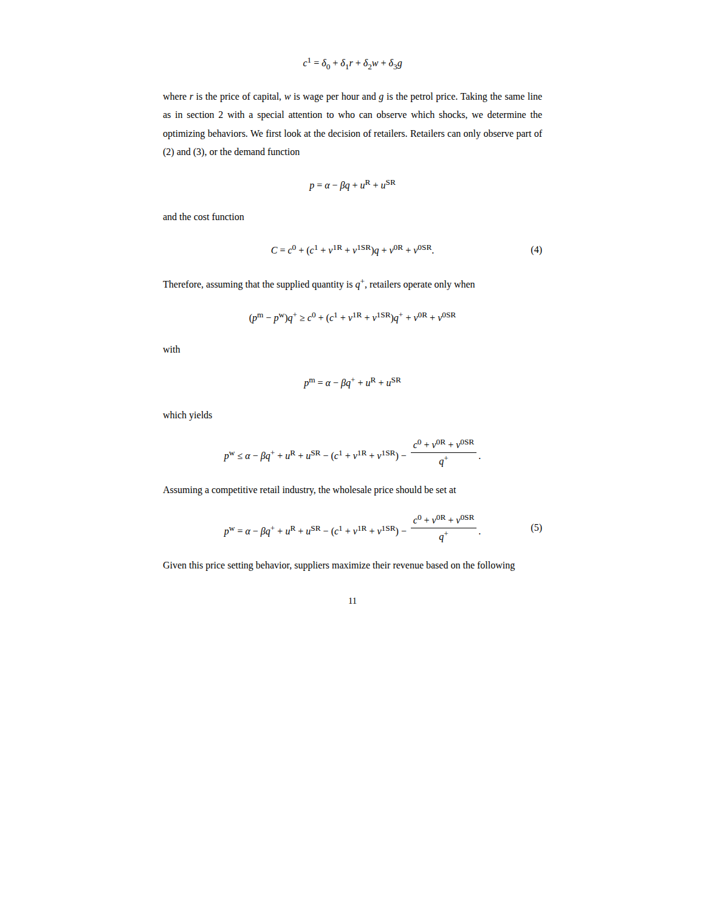c1 = δ0 + δ1r + δ2w + δ3g
where r is the price of capital, w is wage per hour and g is the petrol price. Taking the same line as in section 2 with a special attention to who can observe which shocks, we determine the optimizing behaviors. We first look at the decision of retailers. Retailers can only observe part of (2) and (3), or the demand function
p = α − βq + uR + uSR
and the cost function
C = c0 + (c1 + v1R + v1SR)q + v0R + v0SR. (4)
Therefore, assuming that the supplied quantity is q+, retailers operate only when
(pm − pw)q+ ≥ c0 + (c1 + v1R + v1SR)q+ + v0R + v0SR
with
pm = α − βq+ + uR + uSR
which yields
pw ≤ α − βq+ + uR + uSR − (c1 + v1R + v1SR) − c0 + v0R + v0SR q+.
Assuming a competitive retail industry, the wholesale price should be set at
pw = α − βq+ + uR + uSR − (c1 + v1R + v1SR) − c0 + v0R + v0SR q+. (5)
Given this price setting behavior, suppliers maximize their revenue based on the following
11